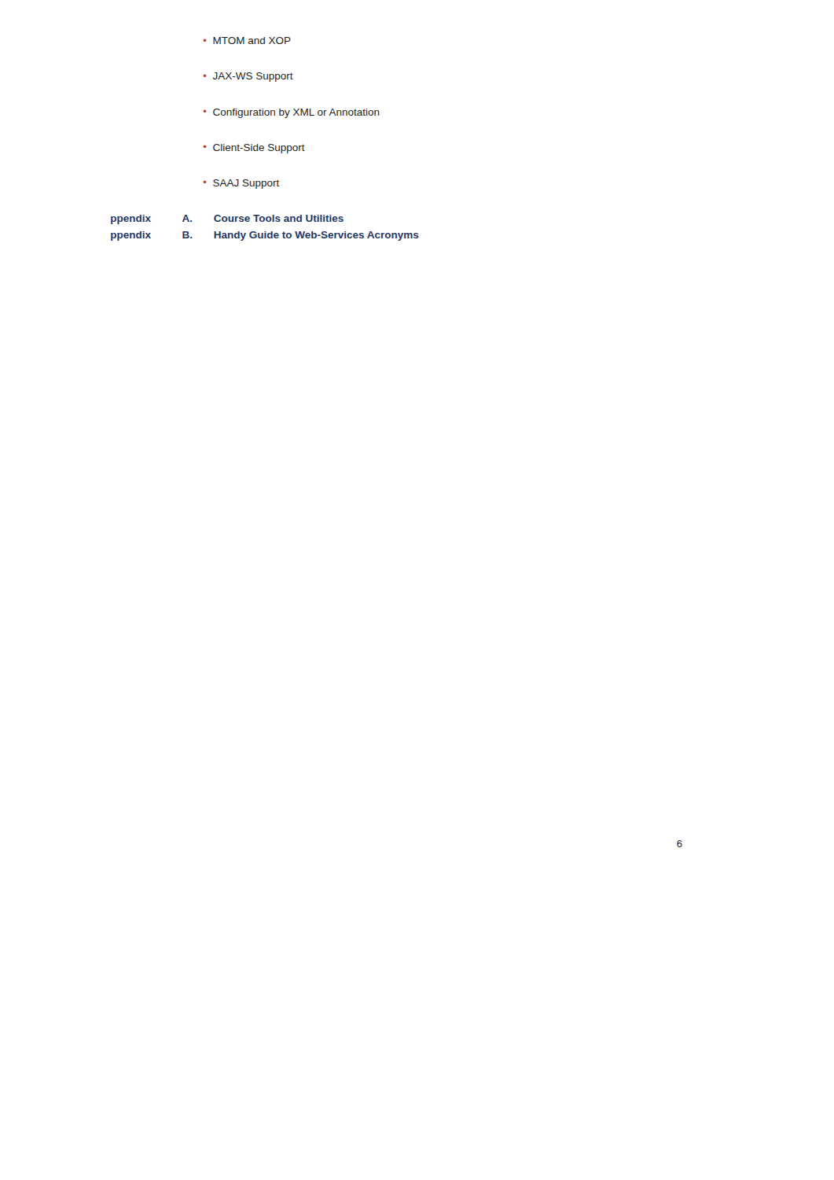MTOM and XOP
JAX-WS Support
Configuration by XML or Annotation
Client-Side Support
SAAJ Support
ppendix A. Course Tools and Utilities
ppendix B. Handy Guide to Web-Services Acronyms
6